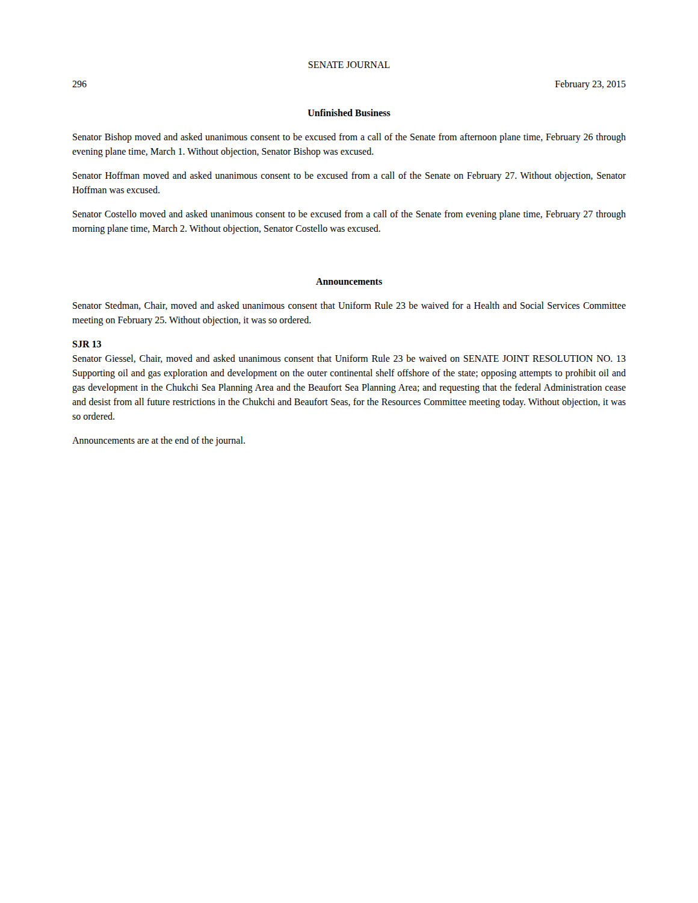SENATE JOURNAL
296 February 23, 2015
Unfinished Business
Senator Bishop moved and asked unanimous consent to be excused from a call of the Senate from afternoon plane time, February 26 through evening plane time, March 1. Without objection, Senator Bishop was excused.
Senator Hoffman moved and asked unanimous consent to be excused from a call of the Senate on February 27. Without objection, Senator Hoffman was excused.
Senator Costello moved and asked unanimous consent to be excused from a call of the Senate from evening plane time, February 27 through morning plane time, March 2. Without objection, Senator Costello was excused.
Announcements
Senator Stedman, Chair, moved and asked unanimous consent that Uniform Rule 23 be waived for a Health and Social Services Committee meeting on February 25. Without objection, it was so ordered.
SJR 13
Senator Giessel, Chair, moved and asked unanimous consent that Uniform Rule 23 be waived on SENATE JOINT RESOLUTION NO. 13 Supporting oil and gas exploration and development on the outer continental shelf offshore of the state; opposing attempts to prohibit oil and gas development in the Chukchi Sea Planning Area and the Beaufort Sea Planning Area; and requesting that the federal Administration cease and desist from all future restrictions in the Chukchi and Beaufort Seas, for the Resources Committee meeting today. Without objection, it was so ordered.
Announcements are at the end of the journal.